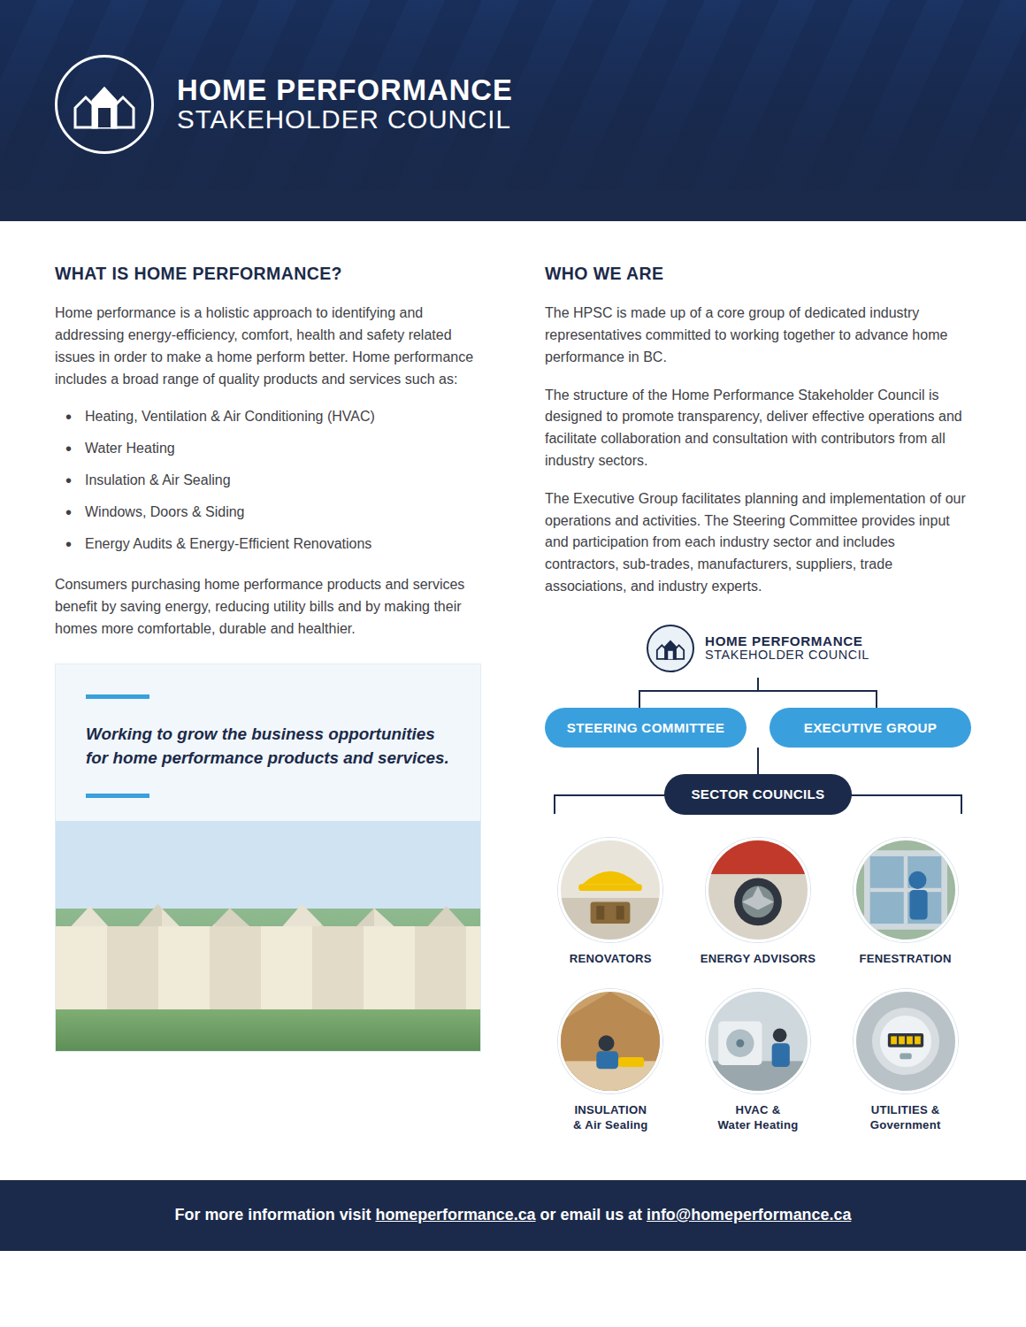Home Performance
Stakeholder Council
What is Home Performance?
Home performance is a holistic approach to identifying and addressing energy-efficiency, comfort, health and safety related issues in order to make a home perform better. Home performance includes a broad range of quality products and services such as:
Heating, Ventilation & Air Conditioning (HVAC)
Water Heating
Insulation & Air Sealing
Windows, Doors & Siding
Energy Audits & Energy-Efficient Renovations
Consumers purchasing home performance products and services benefit by saving energy, reducing utility bills and by making their homes more comfortable, durable and healthier.
Working to grow the business opportunities for home performance products and services.
Who We Are
The HPSC is made up of a core group of dedicated industry representatives committed to working together to advance home performance in BC.
The structure of the Home Performance Stakeholder Council is designed to promote transparency, deliver effective operations and facilitate collaboration and consultation with contributors from all industry sectors.
The Executive Group facilitates planning and implementation of our operations and activities. The Steering Committee provides input and participation from each industry sector and includes contractors, sub-trades, manufacturers, suppliers, trade associations, and industry experts.
Home Performance
Stakeholder Council
Steering Committee
Executive Group
Sector Councils
Renovators
Energy Advisors
Fenestration
Insulation& Air Sealing
HVAC &Water Heating
Utilities &Government
For more information visit homeperformance.ca or email us at info@homeperformance.ca